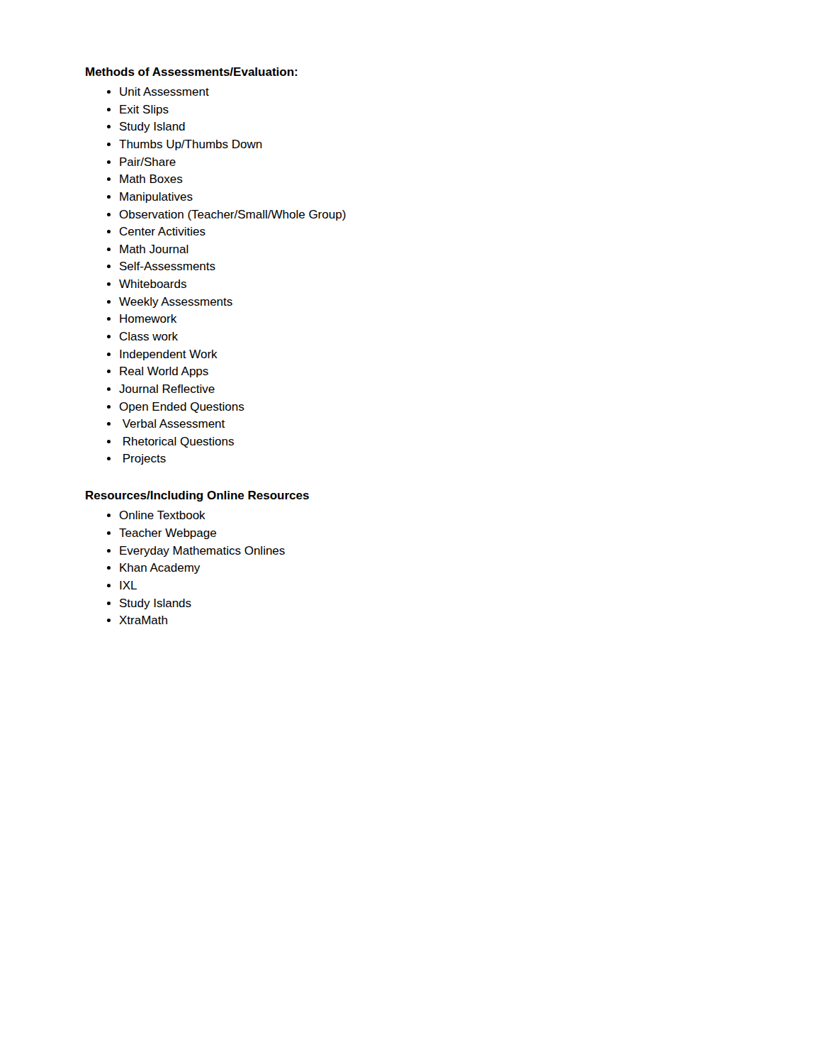Methods of Assessments/Evaluation:
Unit Assessment
Exit Slips
Study Island
Thumbs Up/Thumbs Down
Pair/Share
Math Boxes
Manipulatives
Observation (Teacher/Small/Whole Group)
Center Activities
Math Journal
Self-Assessments
Whiteboards
Weekly Assessments
Homework
Class work
Independent Work
Real World Apps
Journal Reflective
Open Ended Questions
Verbal Assessment
Rhetorical Questions
Projects
Resources/Including Online Resources
Online Textbook
Teacher Webpage
Everyday Mathematics Onlines
Khan Academy
IXL
Study Islands
XtraMath